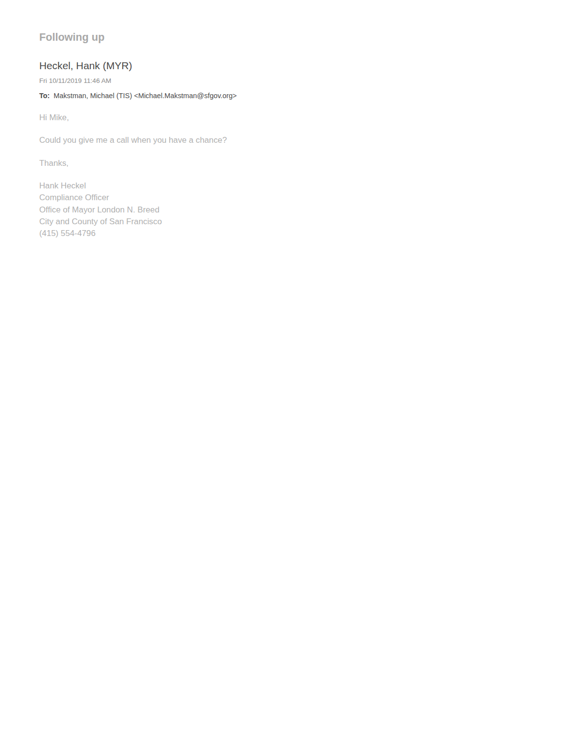Following up
Heckel, Hank (MYR)
Fri 10/11/2019 11:46 AM
To: Makstman, Michael (TIS) <Michael.Makstman@sfgov.org>
Hi Mike,
Could you give me a call when you have a chance?
Thanks,
Hank Heckel
Compliance Officer
Office of Mayor London N. Breed
City and County of San Francisco
(415) 554-4796